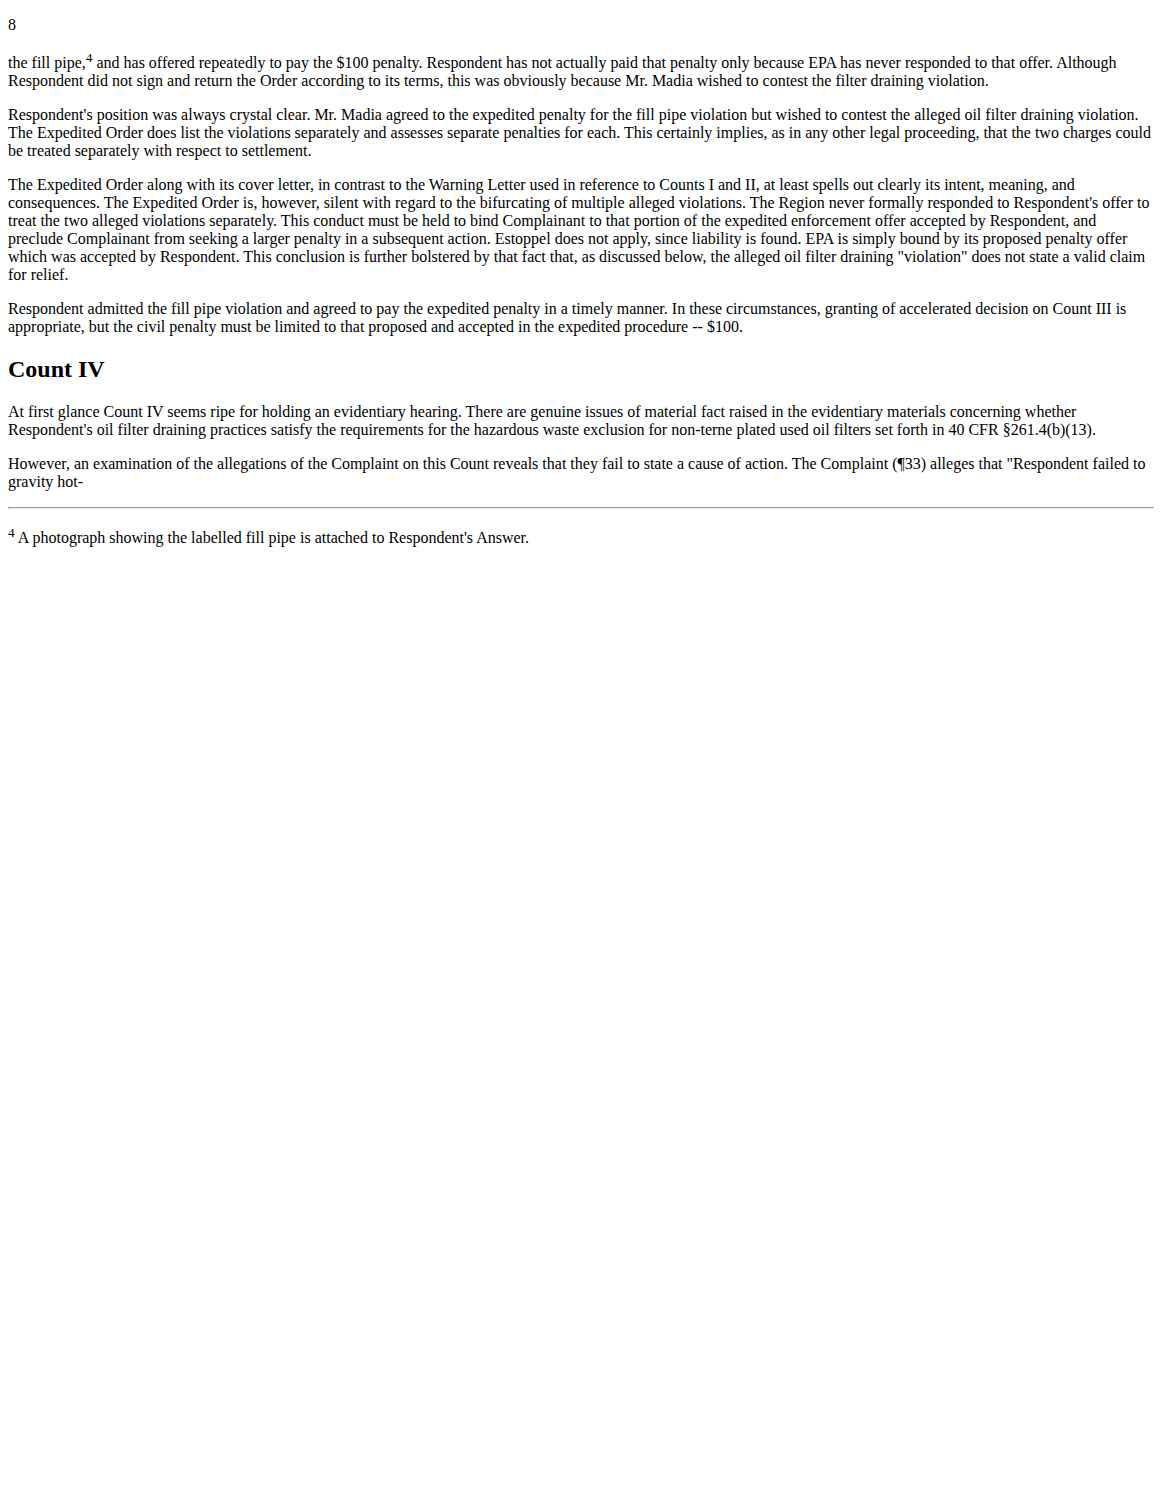8
the fill pipe,4 and has offered repeatedly to pay the $100 penalty. Respondent has not actually paid that penalty only because EPA has never responded to that offer. Although Respondent did not sign and return the Order according to its terms, this was obviously because Mr. Madia wished to contest the filter draining violation.
Respondent's position was always crystal clear. Mr. Madia agreed to the expedited penalty for the fill pipe violation but wished to contest the alleged oil filter draining violation. The Expedited Order does list the violations separately and assesses separate penalties for each. This certainly implies, as in any other legal proceeding, that the two charges could be treated separately with respect to settlement.
The Expedited Order along with its cover letter, in contrast to the Warning Letter used in reference to Counts I and II, at least spells out clearly its intent, meaning, and consequences. The Expedited Order is, however, silent with regard to the bifurcating of multiple alleged violations. The Region never formally responded to Respondent's offer to treat the two alleged violations separately. This conduct must be held to bind Complainant to that portion of the expedited enforcement offer accepted by Respondent, and preclude Complainant from seeking a larger penalty in a subsequent action. Estoppel does not apply, since liability is found. EPA is simply bound by its proposed penalty offer which was accepted by Respondent. This conclusion is further bolstered by that fact that, as discussed below, the alleged oil filter draining "violation" does not state a valid claim for relief.
Respondent admitted the fill pipe violation and agreed to pay the expedited penalty in a timely manner. In these circumstances, granting of accelerated decision on Count III is appropriate, but the civil penalty must be limited to that proposed and accepted in the expedited procedure -- $100.
Count IV
At first glance Count IV seems ripe for holding an evidentiary hearing. There are genuine issues of material fact raised in the evidentiary materials concerning whether Respondent's oil filter draining practices satisfy the requirements for the hazardous waste exclusion for non-terne plated used oil filters set forth in 40 CFR §261.4(b)(13).
However, an examination of the allegations of the Complaint on this Count reveals that they fail to state a cause of action. The Complaint (¶33) alleges that "Respondent failed to gravity hot-
4 A photograph showing the labelled fill pipe is attached to Respondent's Answer.